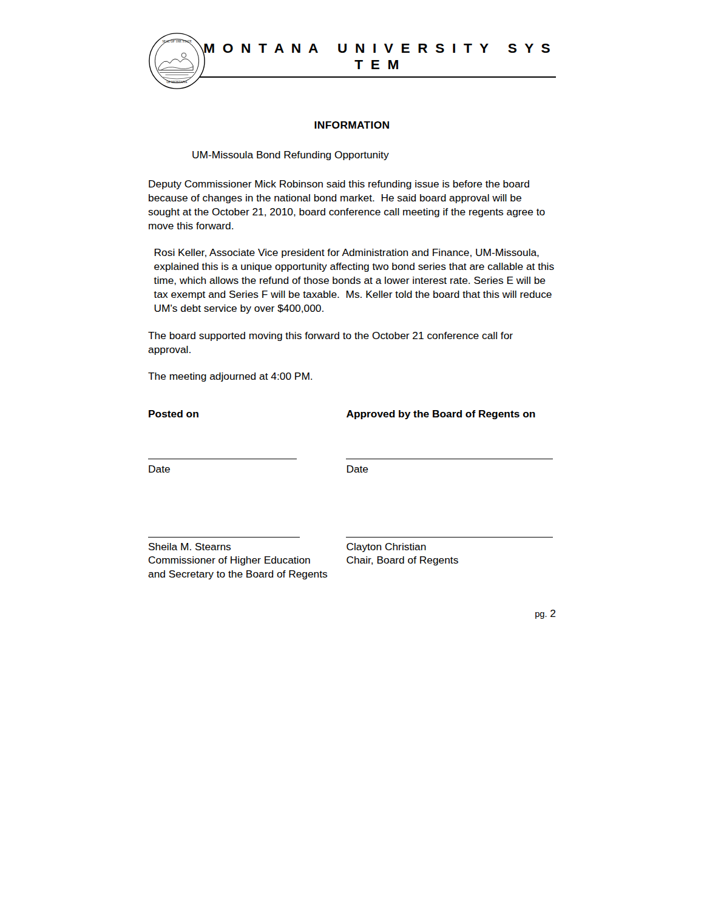SEAL OF THE STATE OF MONTANA
M O N T A N A U N I V E R S I T Y S Y S T E M
INFORMATION
UM-Missoula Bond Refunding Opportunity
Deputy Commissioner Mick Robinson said this refunding issue is before the board because of changes in the national bond market. He said board approval will be sought at the October 21, 2010, board conference call meeting if the regents agree to move this forward.
Rosi Keller, Associate Vice president for Administration and Finance, UM-Missoula, explained this is a unique opportunity affecting two bond series that are callable at this time, which allows the refund of those bonds at a lower interest rate. Series E will be tax exempt and Series F will be taxable. Ms. Keller told the board that this will reduce UM's debt service by over $400,000.
The board supported moving this forward to the October 21 conference call for approval.
The meeting adjourned at 4:00 PM.
Posted on
Approved by the Board of Regents on
Date
Date
Sheila M. Stearns
Commissioner of Higher Education
and Secretary to the Board of Regents
Clayton Christian
Chair, Board of Regents
pg. 2